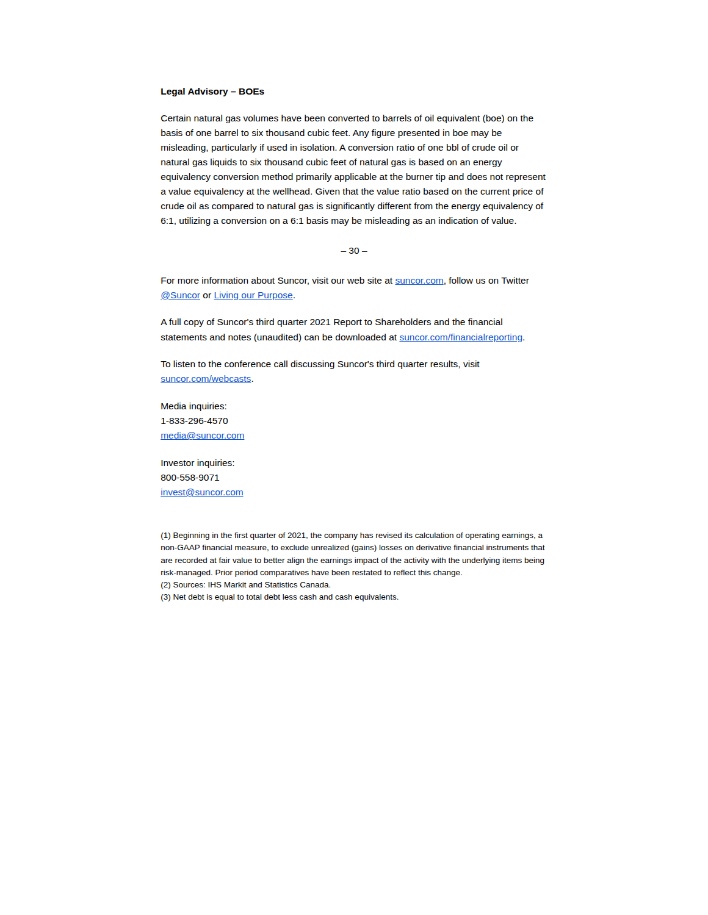Legal Advisory – BOEs
Certain natural gas volumes have been converted to barrels of oil equivalent (boe) on the basis of one barrel to six thousand cubic feet. Any figure presented in boe may be misleading, particularly if used in isolation. A conversion ratio of one bbl of crude oil or natural gas liquids to six thousand cubic feet of natural gas is based on an energy equivalency conversion method primarily applicable at the burner tip and does not represent a value equivalency at the wellhead. Given that the value ratio based on the current price of crude oil as compared to natural gas is significantly different from the energy equivalency of 6:1, utilizing a conversion on a 6:1 basis may be misleading as an indication of value.
– 30 –
For more information about Suncor, visit our web site at suncor.com, follow us on Twitter @Suncor or Living our Purpose.
A full copy of Suncor's third quarter 2021 Report to Shareholders and the financial statements and notes (unaudited) can be downloaded at suncor.com/financialreporting.
To listen to the conference call discussing Suncor's third quarter results, visit suncor.com/webcasts.
Media inquiries:
1-833-296-4570
media@suncor.com
Investor inquiries:
800-558-9071
invest@suncor.com
(1) Beginning in the first quarter of 2021, the company has revised its calculation of operating earnings, a non-GAAP financial measure, to exclude unrealized (gains) losses on derivative financial instruments that are recorded at fair value to better align the earnings impact of the activity with the underlying items being risk-managed. Prior period comparatives have been restated to reflect this change.
(2) Sources: IHS Markit and Statistics Canada.
(3) Net debt is equal to total debt less cash and cash equivalents.